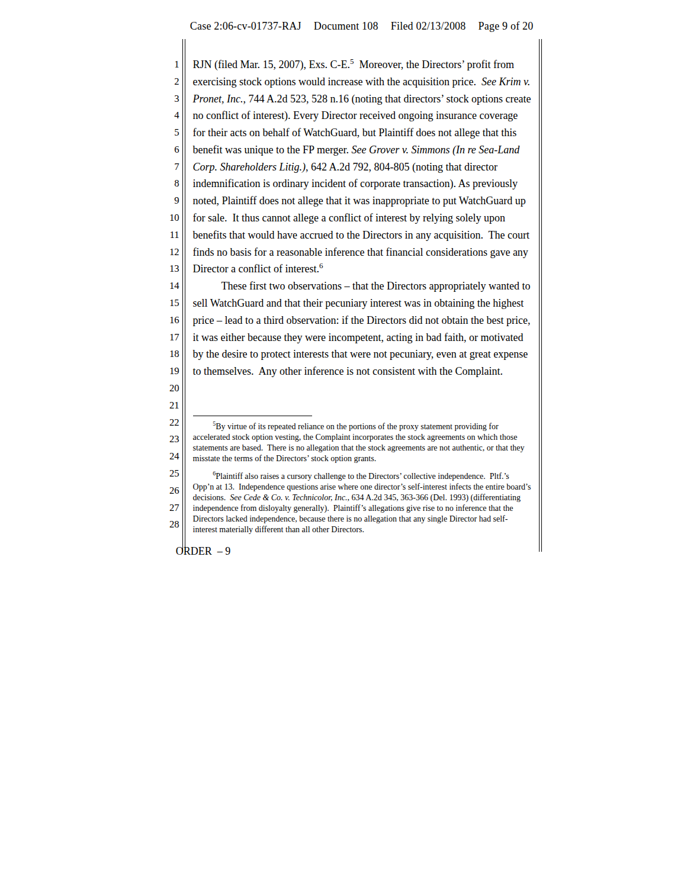Case 2:06-cv-01737-RAJ Document 108 Filed 02/13/2008 Page 9 of 20
1
2
3
4
5
6
7
8
9
10
11
12
13
14
15
16
17
18
19
20
21
22
23
24
25
26
27
28
RJN (filed Mar. 15, 2007), Exs. C-E.5 Moreover, the Directors’ profit from exercising stock options would increase with the acquisition price. See Krim v. Pronet, Inc., 744 A.2d 523, 528 n.16 (noting that directors’ stock options create no conflict of interest). Every Director received ongoing insurance coverage for their acts on behalf of WatchGuard, but Plaintiff does not allege that this benefit was unique to the FP merger. See Grover v. Simmons (In re Sea-Land Corp. Shareholders Litig.), 642 A.2d 792, 804-805 (noting that director indemnification is ordinary incident of corporate transaction). As previously noted, Plaintiff does not allege that it was inappropriate to put WatchGuard up for sale. It thus cannot allege a conflict of interest by relying solely upon benefits that would have accrued to the Directors in any acquisition. The court finds no basis for a reasonable inference that financial considerations gave any Director a conflict of interest.6
These first two observations – that the Directors appropriately wanted to sell WatchGuard and that their pecuniary interest was in obtaining the highest price – lead to a third observation: if the Directors did not obtain the best price, it was either because they were incompetent, acting in bad faith, or motivated by the desire to protect interests that were not pecuniary, even at great expense to themselves. Any other inference is not consistent with the Complaint.
5By virtue of its repeated reliance on the portions of the proxy statement providing for accelerated stock option vesting, the Complaint incorporates the stock agreements on which those statements are based. There is no allegation that the stock agreements are not authentic, or that they misstate the terms of the Directors’ stock option grants.
6Plaintiff also raises a cursory challenge to the Directors’ collective independence. Pltf.’s Opp’n at 13. Independence questions arise where one director’s self-interest infects the entire board’s decisions. See Cede & Co. v. Technicolor, Inc., 634 A.2d 345, 363-366 (Del. 1993) (differentiating independence from disloyalty generally). Plaintiff’s allegations give rise to no inference that the Directors lacked independence, because there is no allegation that any single Director had self-interest materially different than all other Directors.
ORDER – 9